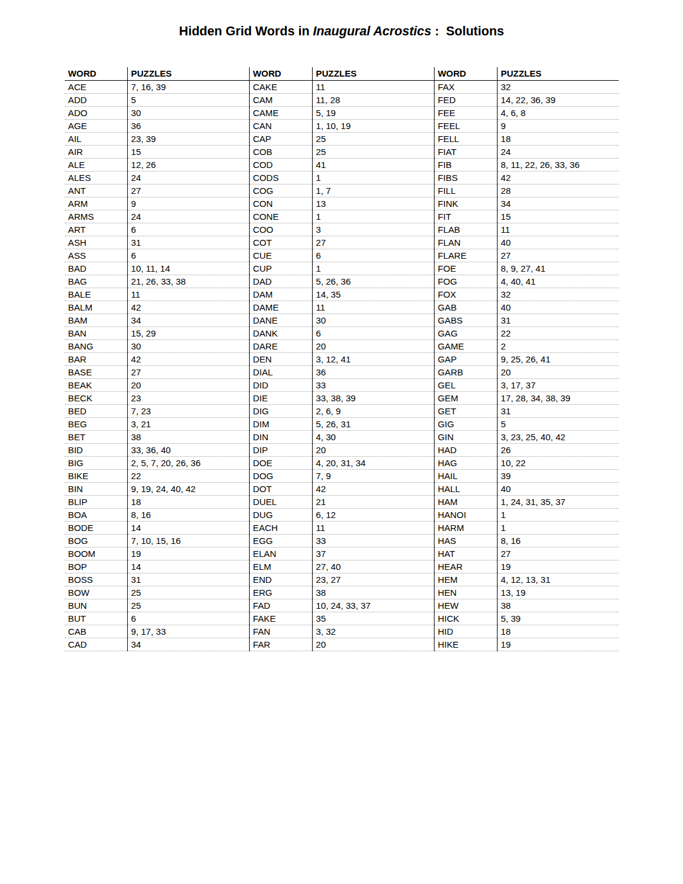Hidden Grid Words in Inaugural Acrostics : Solutions
| WORD | PUZZLES |
| --- | --- |
| ACE | 7, 16, 39 |
| ADD | 5 |
| ADO | 30 |
| AGE | 36 |
| AIL | 23, 39 |
| AIR | 15 |
| ALE | 12, 26 |
| ALES | 24 |
| ANT | 27 |
| ARM | 9 |
| ARMS | 24 |
| ART | 6 |
| ASH | 31 |
| ASS | 6 |
| BAD | 10, 11, 14 |
| BAG | 21, 26, 33, 38 |
| BALE | 11 |
| BALM | 42 |
| BAM | 34 |
| BAN | 15, 29 |
| BANG | 30 |
| BAR | 42 |
| BASE | 27 |
| BEAK | 20 |
| BECK | 23 |
| BED | 7, 23 |
| BEG | 3, 21 |
| BET | 38 |
| BID | 33, 36, 40 |
| BIG | 2, 5, 7, 20, 26, 36 |
| BIKE | 22 |
| BIN | 9, 19, 24, 40, 42 |
| BLIP | 18 |
| BOA | 8, 16 |
| BODE | 14 |
| BOG | 7, 10, 15, 16 |
| BOOM | 19 |
| BOP | 14 |
| BOSS | 31 |
| BOW | 25 |
| BUN | 25 |
| BUT | 6 |
| CAB | 9, 17, 33 |
| CAD | 34 |
| WORD | PUZZLES |
| --- | --- |
| CAKE | 11 |
| CAM | 11, 28 |
| CAME | 5, 19 |
| CAN | 1, 10, 19 |
| CAP | 25 |
| COB | 25 |
| COD | 41 |
| CODS | 1 |
| COG | 1, 7 |
| CON | 13 |
| CONE | 1 |
| COO | 3 |
| COT | 27 |
| CUE | 6 |
| CUP | 1 |
| DAD | 5, 26, 36 |
| DAM | 14, 35 |
| DAME | 11 |
| DANE | 30 |
| DANK | 6 |
| DARE | 20 |
| DEN | 3, 12, 41 |
| DIAL | 36 |
| DID | 33 |
| DIE | 33, 38, 39 |
| DIG | 2, 6, 9 |
| DIM | 5, 26, 31 |
| DIN | 4, 30 |
| DIP | 20 |
| DOE | 4, 20, 31, 34 |
| DOG | 7, 9 |
| DOT | 42 |
| DUEL | 21 |
| DUG | 6, 12 |
| EACH | 11 |
| EGG | 33 |
| ELAN | 37 |
| ELM | 27, 40 |
| END | 23, 27 |
| ERG | 38 |
| FAD | 10, 24, 33, 37 |
| FAKE | 35 |
| FAN | 3, 32 |
| FAR | 20 |
| WORD | PUZZLES |
| --- | --- |
| FAX | 32 |
| FED | 14, 22, 36, 39 |
| FEE | 4, 6, 8 |
| FEEL | 9 |
| FELL | 18 |
| FIAT | 24 |
| FIB | 8, 11, 22, 26, 33, 36 |
| FIBS | 42 |
| FILL | 28 |
| FINK | 34 |
| FIT | 15 |
| FLAB | 11 |
| FLAN | 40 |
| FLARE | 27 |
| FOE | 8, 9, 27, 41 |
| FOG | 4, 40, 41 |
| FOX | 32 |
| GAB | 40 |
| GABS | 31 |
| GAG | 22 |
| GAME | 2 |
| GAP | 9, 25, 26, 41 |
| GARB | 20 |
| GEL | 3, 17, 37 |
| GEM | 17, 28, 34, 38, 39 |
| GET | 31 |
| GIG | 5 |
| GIN | 3, 23, 25, 40, 42 |
| HAD | 26 |
| HAG | 10, 22 |
| HAIL | 39 |
| HALL | 40 |
| HAM | 1, 24, 31, 35, 37 |
| HANOI | 1 |
| HARM | 1 |
| HAS | 8, 16 |
| HAT | 27 |
| HEAR | 19 |
| HEM | 4, 12, 13, 31 |
| HEN | 13, 19 |
| HEW | 38 |
| HICK | 5, 39 |
| HID | 18 |
| HIKE | 19 |